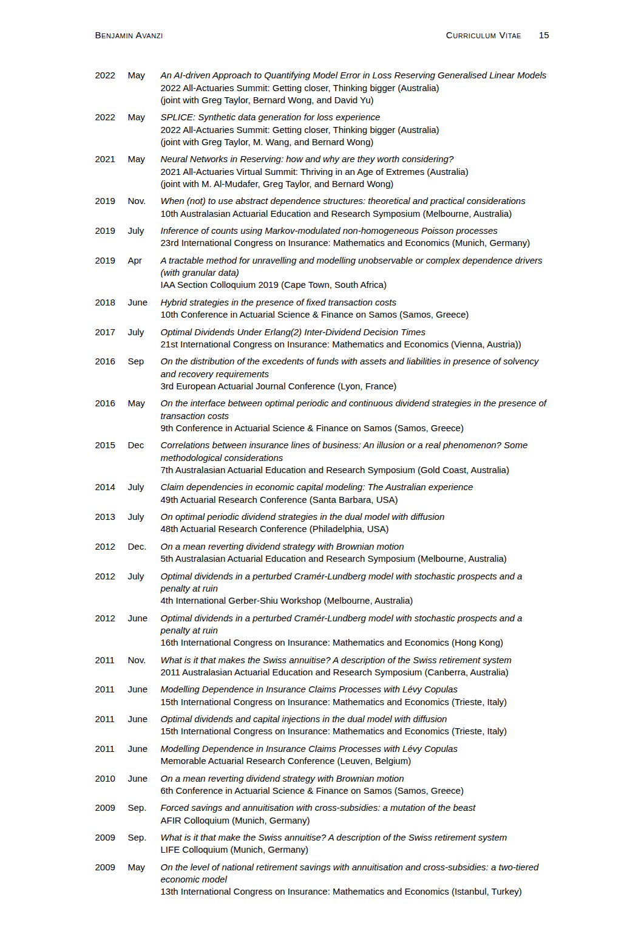Benjamin Avanzi
Curriculum Vitae 15
| 2022 | May | An AI-driven Approach to Quantifying Model Error in Loss Reserving Generalised Linear Models 2022 All-Actuaries Summit: Getting closer, Thinking bigger (Australia) (joint with Greg Taylor, Bernard Wong, and David Yu) |
| 2022 | May | SPLICE: Synthetic data generation for loss experience 2022 All-Actuaries Summit: Getting closer, Thinking bigger (Australia) (joint with Greg Taylor, M. Wang, and Bernard Wong) |
| 2021 | May | Neural Networks in Reserving: how and why are they worth considering? 2021 All-Actuaries Virtual Summit: Thriving in an Age of Extremes (Australia) (joint with M. Al-Mudafer, Greg Taylor, and Bernard Wong) |
| 2019 | Nov. | When (not) to use abstract dependence structures: theoretical and practical considerations 10th Australasian Actuarial Education and Research Symposium (Melbourne, Australia) |
| 2019 | July | Inference of counts using Markov-modulated non-homogeneous Poisson processes 23rd International Congress on Insurance: Mathematics and Economics (Munich, Germany) |
| 2019 | Apr | A tractable method for unravelling and modelling unobservable or complex dependence drivers (with granular data) IAA Section Colloquium 2019 (Cape Town, South Africa) |
| 2018 | June | Hybrid strategies in the presence of fixed transaction costs 10th Conference in Actuarial Science & Finance on Samos (Samos, Greece) |
| 2017 | July | Optimal Dividends Under Erlang(2) Inter-Dividend Decision Times 21st International Congress on Insurance: Mathematics and Economics (Vienna, Austria)) |
| 2016 | Sep | On the distribution of the excedents of funds with assets and liabilities in presence of solvency and recovery requirements 3rd European Actuarial Journal Conference (Lyon, France) |
| 2016 | May | On the interface between optimal periodic and continuous dividend strategies in the presence of transaction costs 9th Conference in Actuarial Science & Finance on Samos (Samos, Greece) |
| 2015 | Dec | Correlations between insurance lines of business: An illusion or a real phenomenon? Some methodological considerations 7th Australasian Actuarial Education and Research Symposium (Gold Coast, Australia) |
| 2014 | July | Claim dependencies in economic capital modeling: The Australian experience 49th Actuarial Research Conference (Santa Barbara, USA) |
| 2013 | July | On optimal periodic dividend strategies in the dual model with diffusion 48th Actuarial Research Conference (Philadelphia, USA) |
| 2012 | Dec. | On a mean reverting dividend strategy with Brownian motion 5th Australasian Actuarial Education and Research Symposium (Melbourne, Australia) |
| 2012 | July | Optimal dividends in a perturbed Cramér-Lundberg model with stochastic prospects and a penalty at ruin 4th International Gerber-Shiu Workshop (Melbourne, Australia) |
| 2012 | June | Optimal dividends in a perturbed Cramér-Lundberg model with stochastic prospects and a penalty at ruin 16th International Congress on Insurance: Mathematics and Economics (Hong Kong) |
| 2011 | Nov. | What is it that makes the Swiss annuitise? A description of the Swiss retirement system 2011 Australasian Actuarial Education and Research Symposium (Canberra, Australia) |
| 2011 | June | Modelling Dependence in Insurance Claims Processes with Lévy Copulas 15th International Congress on Insurance: Mathematics and Economics (Trieste, Italy) |
| 2011 | June | Optimal dividends and capital injections in the dual model with diffusion 15th International Congress on Insurance: Mathematics and Economics (Trieste, Italy) |
| 2011 | June | Modelling Dependence in Insurance Claims Processes with Lévy Copulas Memorable Actuarial Research Conference (Leuven, Belgium) |
| 2010 | June | On a mean reverting dividend strategy with Brownian motion 6th Conference in Actuarial Science & Finance on Samos (Samos, Greece) |
| 2009 | Sep. | Forced savings and annuitisation with cross-subsidies: a mutation of the beast AFIR Colloquium (Munich, Germany) |
| 2009 | Sep. | What is it that make the Swiss annuitise? A description of the Swiss retirement system LIFE Colloquium (Munich, Germany) |
| 2009 | May | On the level of national retirement savings with annuitisation and cross-subsidies: a two-tiered economic model 13th International Congress on Insurance: Mathematics and Economics (Istanbul, Turkey) |